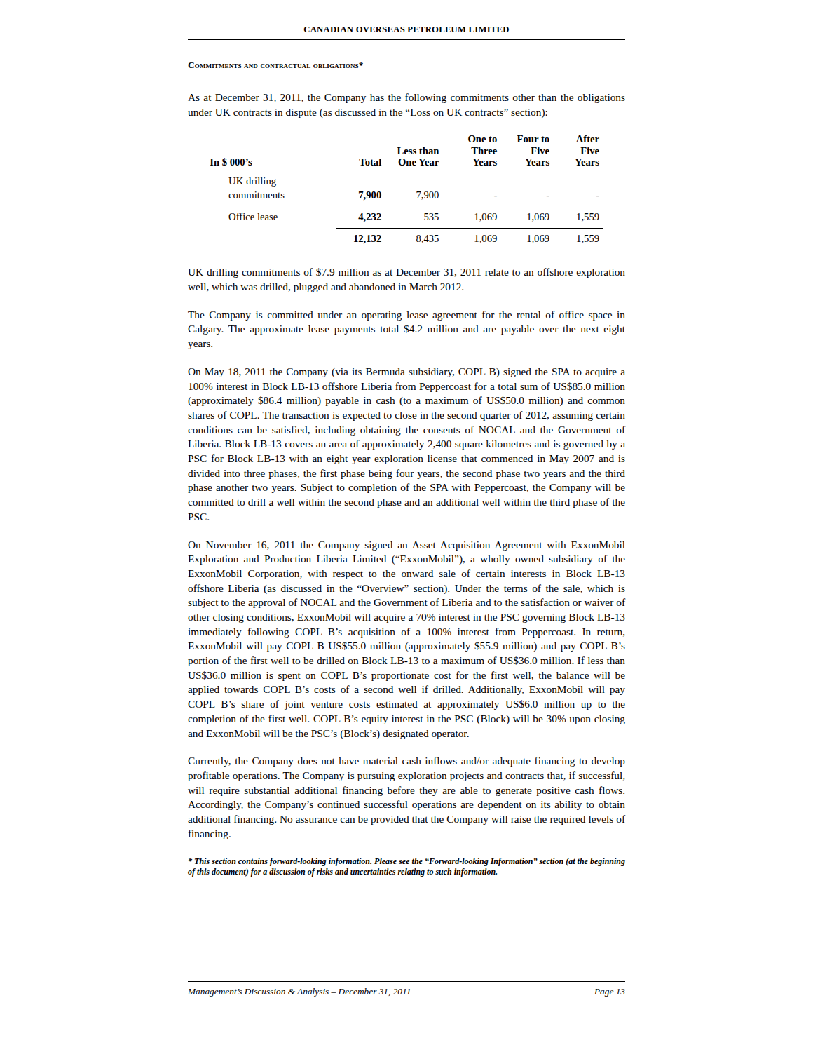CANADIAN OVERSEAS PETROLEUM LIMITED
Commitments and contractual obligations*
As at December 31, 2011, the Company has the following commitments other than the obligations under UK contracts in dispute (as discussed in the “Loss on UK contracts” section):
| In $ 000’s | Total | Less than One Year | One to Three Years | Four to Five Years | After Five Years |
| --- | --- | --- | --- | --- | --- |
| UK drilling commitments | 7,900 | 7,900 | - | - | - |
| Office lease | 4,232 | 535 | 1,069 | 1,069 | 1,559 |
| | 12,132 | 8,435 | 1,069 | 1,069 | 1,559 |
UK drilling commitments of $7.9 million as at December 31, 2011 relate to an offshore exploration well, which was drilled, plugged and abandoned in March 2012.
The Company is committed under an operating lease agreement for the rental of office space in Calgary. The approximate lease payments total $4.2 million and are payable over the next eight years.
On May 18, 2011 the Company (via its Bermuda subsidiary, COPL B) signed the SPA to acquire a 100% interest in Block LB-13 offshore Liberia from Peppercoast for a total sum of US$85.0 million (approximately $86.4 million) payable in cash (to a maximum of US$50.0 million) and common shares of COPL. The transaction is expected to close in the second quarter of 2012, assuming certain conditions can be satisfied, including obtaining the consents of NOCAL and the Government of Liberia. Block LB-13 covers an area of approximately 2,400 square kilometres and is governed by a PSC for Block LB-13 with an eight year exploration license that commenced in May 2007 and is divided into three phases, the first phase being four years, the second phase two years and the third phase another two years. Subject to completion of the SPA with Peppercoast, the Company will be committed to drill a well within the second phase and an additional well within the third phase of the PSC.
On November 16, 2011 the Company signed an Asset Acquisition Agreement with ExxonMobil Exploration and Production Liberia Limited (“ExxonMobil”), a wholly owned subsidiary of the ExxonMobil Corporation, with respect to the onward sale of certain interests in Block LB-13 offshore Liberia (as discussed in the “Overview” section). Under the terms of the sale, which is subject to the approval of NOCAL and the Government of Liberia and to the satisfaction or waiver of other closing conditions, ExxonMobil will acquire a 70% interest in the PSC governing Block LB-13 immediately following COPL B’s acquisition of a 100% interest from Peppercoast. In return, ExxonMobil will pay COPL B US$55.0 million (approximately $55.9 million) and pay COPL B’s portion of the first well to be drilled on Block LB-13 to a maximum of US$36.0 million. If less than US$36.0 million is spent on COPL B’s proportionate cost for the first well, the balance will be applied towards COPL B’s costs of a second well if drilled. Additionally, ExxonMobil will pay COPL B’s share of joint venture costs estimated at approximately US$6.0 million up to the completion of the first well. COPL B’s equity interest in the PSC (Block) will be 30% upon closing and ExxonMobil will be the PSC’s (Block’s) designated operator.
Currently, the Company does not have material cash inflows and/or adequate financing to develop profitable operations. The Company is pursuing exploration projects and contracts that, if successful, will require substantial additional financing before they are able to generate positive cash flows. Accordingly, the Company’s continued successful operations are dependent on its ability to obtain additional financing. No assurance can be provided that the Company will raise the required levels of financing.
* This section contains forward-looking information. Please see the “Forward-looking Information” section (at the beginning of this document) for a discussion of risks and uncertainties relating to such information.
Management’s Discussion & Analysis – December 31, 2011 Page 13